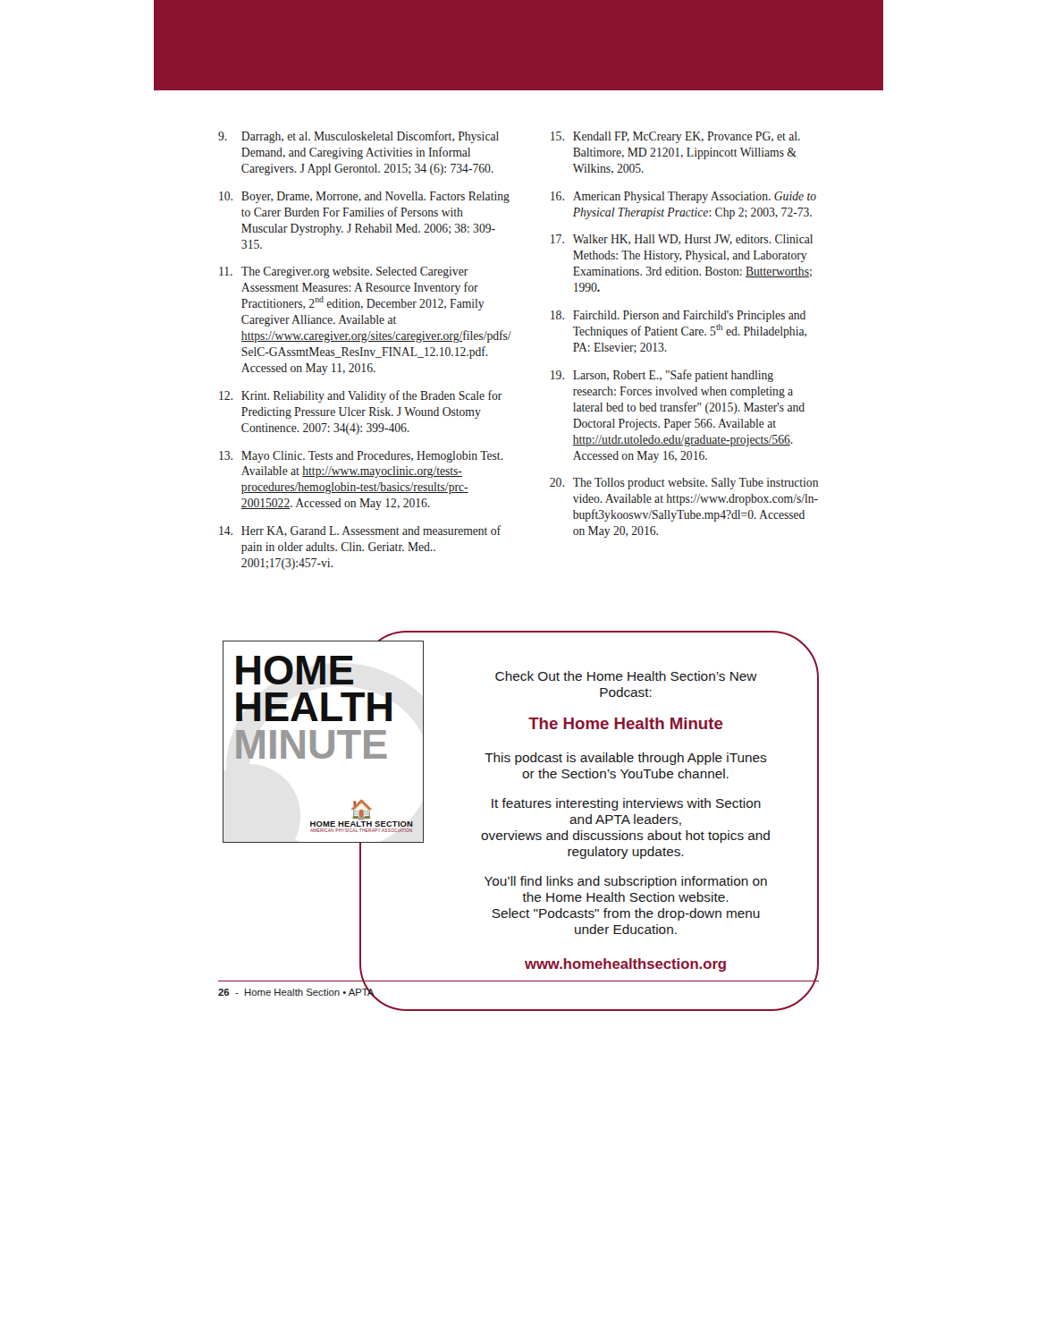9. Darragh, et al. Musculoskeletal Discomfort, Physical Demand, and Caregiving Activities in Informal Caregivers. J Appl Gerontol. 2015; 34 (6): 734-760.
10. Boyer, Drame, Morrone, and Novella. Factors Relating to Carer Burden For Families of Persons with Muscular Dystrophy. J Rehabil Med. 2006; 38: 309-315.
11. The Caregiver.org website. Selected Caregiver Assessment Measures: A Resource Inventory for Practitioners, 2nd edition, December 2012, Family Caregiver Alliance. Available at https://www.caregiver.org/sites/caregiver.org/files/pdfs/ SelC-GAssmtMeas_ResInv_FINAL_12.10.12.pdf. Accessed on May 11, 2016.
12. Krint. Reliability and Validity of the Braden Scale for Predicting Pressure Ulcer Risk. J Wound Ostomy Continence. 2007: 34(4): 399-406.
13. Mayo Clinic. Tests and Procedures, Hemoglobin Test. Available at http://www.mayoclinic.org/tests-procedures/hemoglobin-test/basics/results/prc-20015022. Accessed on May 12, 2016.
14. Herr KA, Garand L. Assessment and measurement of pain in older adults. Clin. Geriatr. Med.. 2001;17(3):457-vi.
15. Kendall FP, McCreary EK, Provance PG, et al. Baltimore, MD 21201, Lippincott Williams & Wilkins, 2005.
16. American Physical Therapy Association. Guide to Physical Therapist Practice: Chp 2; 2003, 72-73.
17. Walker HK, Hall WD, Hurst JW, editors. Clinical Methods: The History, Physical, and Laboratory Examinations. 3rd edition. Boston: Butterworths; 1990.
18. Fairchild. Pierson and Fairchild's Principles and Techniques of Patient Care. 5th ed. Philadelphia, PA: Elsevier; 2013.
19. Larson, Robert E., "Safe patient handling research: Forces involved when completing a lateral bed to bed transfer" (2015). Master's and Doctoral Projects. Paper 566. Available at http://utdr.utoledo.edu/graduate-projects/566. Accessed on May 16, 2016.
20. The Tollos product website. Sally Tube instruction video. Available at https://www.dropbox.com/s/ln-bupft3ykooswv/SallyTube.mp4?dl=0. Accessed on May 20, 2016.
HOME HEALTH MINUTE
🏠
HOME HEALTH SECTION
AMERICAN PHYSICAL THERAPY ASSOCIATION
Check Out the Home Health Section’s New Podcast:
The Home Health Minute
This podcast is available through Apple iTunes
or the Section’s YouTube channel.
It features interesting interviews with Section and APTA leaders,
overviews and discussions about hot topics and regulatory updates.
You’ll find links and subscription information on the Home Health Section website.
Select "Podcasts" from the drop-down menu under Education.
www.homehealthsection.org
26 - Home Health Section • APTA